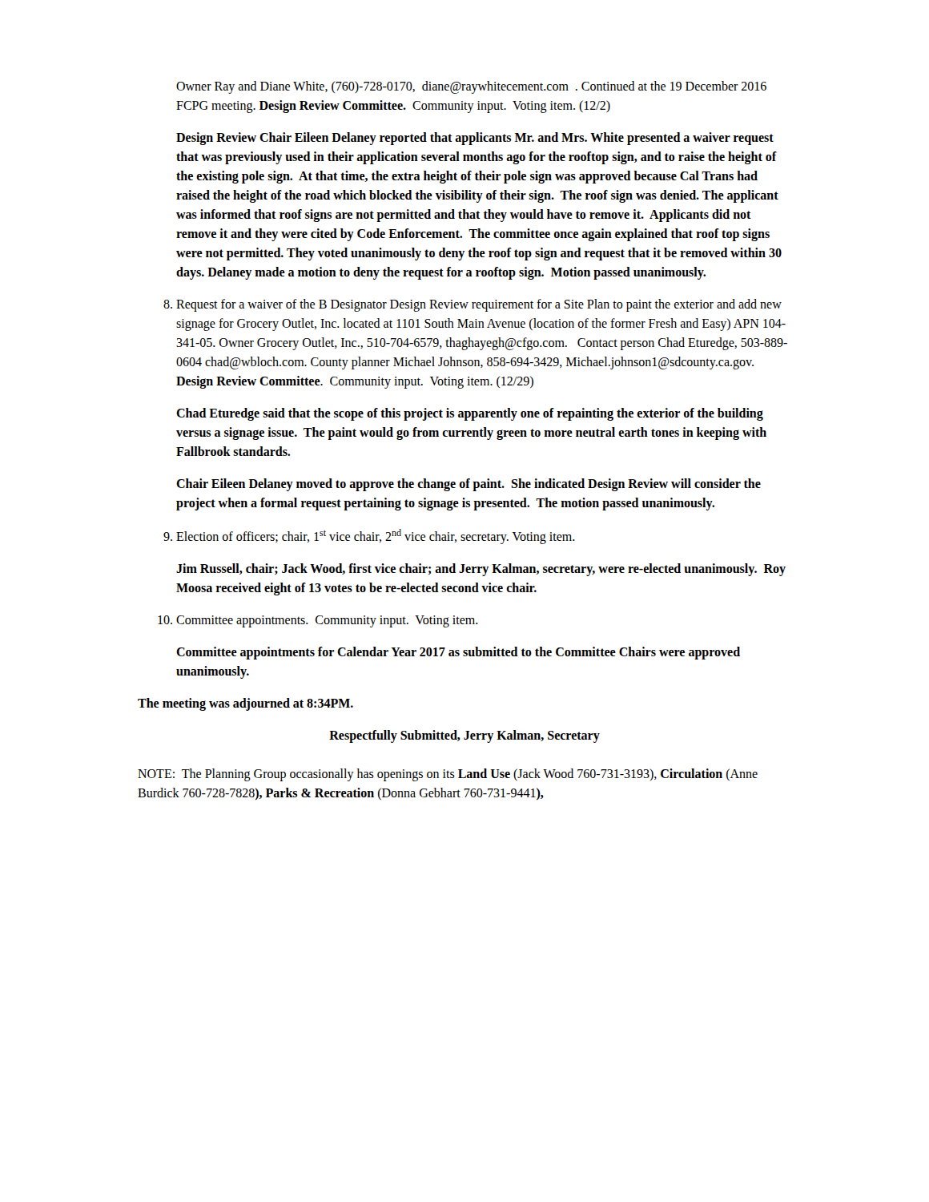Owner Ray and Diane White, (760)-728-0170, diane@raywhitecement.com . Continued at the 19 December 2016 FCPG meeting. Design Review Committee. Community input. Voting item. (12/2)
Design Review Chair Eileen Delaney reported that applicants Mr. and Mrs. White presented a waiver request that was previously used in their application several months ago for the rooftop sign, and to raise the height of the existing pole sign. At that time, the extra height of their pole sign was approved because Cal Trans had raised the height of the road which blocked the visibility of their sign. The roof sign was denied. The applicant was informed that roof signs are not permitted and that they would have to remove it. Applicants did not remove it and they were cited by Code Enforcement. The committee once again explained that roof top signs were not permitted. They voted unanimously to deny the roof top sign and request that it be removed within 30 days. Delaney made a motion to deny the request for a rooftop sign. Motion passed unanimously.
Request for a waiver of the B Designator Design Review requirement for a Site Plan to paint the exterior and add new signage for Grocery Outlet, Inc. located at 1101 South Main Avenue (location of the former Fresh and Easy) APN 104-341-05. Owner Grocery Outlet, Inc., 510-704-6579, thaghayegh@cfgo.com. Contact person Chad Eturedge, 503-889-0604 chad@wbloch.com. County planner Michael Johnson, 858-694-3429, Michael.johnson1@sdcounty.ca.gov. Design Review Committee. Community input. Voting item. (12/29)
Chad Eturedge said that the scope of this project is apparently one of repainting the exterior of the building versus a signage issue. The paint would go from currently green to more neutral earth tones in keeping with Fallbrook standards.
Chair Eileen Delaney moved to approve the change of paint. She indicated Design Review will consider the project when a formal request pertaining to signage is presented. The motion passed unanimously.
Election of officers; chair, 1st vice chair, 2nd vice chair, secretary. Voting item.
Jim Russell, chair; Jack Wood, first vice chair; and Jerry Kalman, secretary, were re-elected unanimously. Roy Moosa received eight of 13 votes to be re-elected second vice chair.
Committee appointments. Community input. Voting item.
Committee appointments for Calendar Year 2017 as submitted to the Committee Chairs were approved unanimously.
The meeting was adjourned at 8:34PM.
Respectfully Submitted, Jerry Kalman, Secretary
NOTE: The Planning Group occasionally has openings on its Land Use (Jack Wood 760-731-3193), Circulation (Anne Burdick 760-728-7828), Parks & Recreation (Donna Gebhart 760-731-9441),